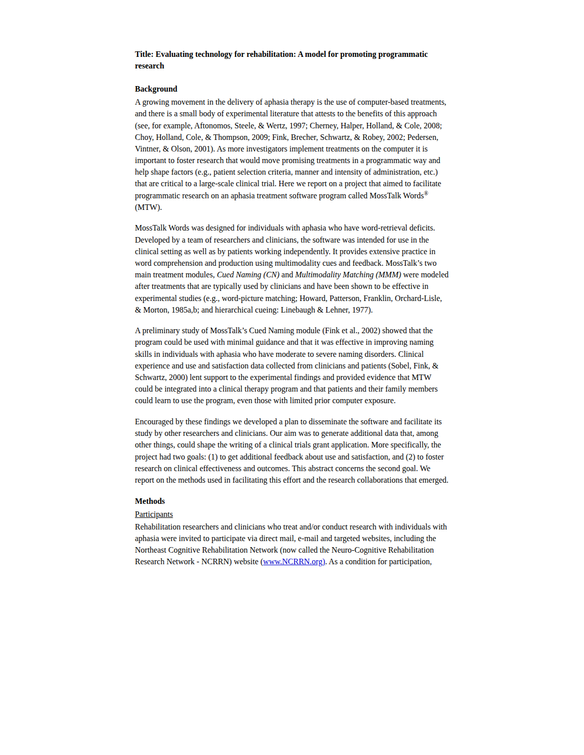Title: Evaluating technology for rehabilitation: A model for promoting programmatic research
Background
A growing movement in the delivery of aphasia therapy is the use of computer-based treatments, and there is a small body of experimental literature that attests to the benefits of this approach (see, for example, Aftonomos, Steele, & Wertz, 1997; Cherney, Halper, Holland, & Cole, 2008; Choy, Holland, Cole, & Thompson, 2009; Fink, Brecher, Schwartz, & Robey, 2002; Pedersen, Vintner, & Olson, 2001). As more investigators implement treatments on the computer it is important to foster research that would move promising treatments in a programmatic way and help shape factors (e.g., patient selection criteria, manner and intensity of administration, etc.) that are critical to a large-scale clinical trial. Here we report on a project that aimed to facilitate programmatic research on an aphasia treatment software program called MossTalk Words® (MTW).
MossTalk Words was designed for individuals with aphasia who have word-retrieval deficits. Developed by a team of researchers and clinicians, the software was intended for use in the clinical setting as well as by patients working independently. It provides extensive practice in word comprehension and production using multimodality cues and feedback. MossTalk’s two main treatment modules, Cued Naming (CN) and Multimodality Matching (MMM) were modeled after treatments that are typically used by clinicians and have been shown to be effective in experimental studies (e.g., word-picture matching; Howard, Patterson, Franklin, Orchard-Lisle, & Morton, 1985a,b; and hierarchical cueing: Linebaugh & Lehner, 1977).
A preliminary study of MossTalk’s Cued Naming module (Fink et al., 2002) showed that the program could be used with minimal guidance and that it was effective in improving naming skills in individuals with aphasia who have moderate to severe naming disorders. Clinical experience and use and satisfaction data collected from clinicians and patients (Sobel, Fink, & Schwartz, 2000) lent support to the experimental findings and provided evidence that MTW could be integrated into a clinical therapy program and that patients and their family members could learn to use the program, even those with limited prior computer exposure.
Encouraged by these findings we developed a plan to disseminate the software and facilitate its study by other researchers and clinicians. Our aim was to generate additional data that, among other things, could shape the writing of a clinical trials grant application. More specifically, the project had two goals: (1) to get additional feedback about use and satisfaction, and (2) to foster research on clinical effectiveness and outcomes. This abstract concerns the second goal. We report on the methods used in facilitating this effort and the research collaborations that emerged.
Methods
Participants
Rehabilitation researchers and clinicians who treat and/or conduct research with individuals with aphasia were invited to participate via direct mail, e-mail and targeted websites, including the Northeast Cognitive Rehabilitation Network (now called the Neuro-Cognitive Rehabilitation Research Network - NCRRN) website (www.NCRRN.org). As a condition for participation,